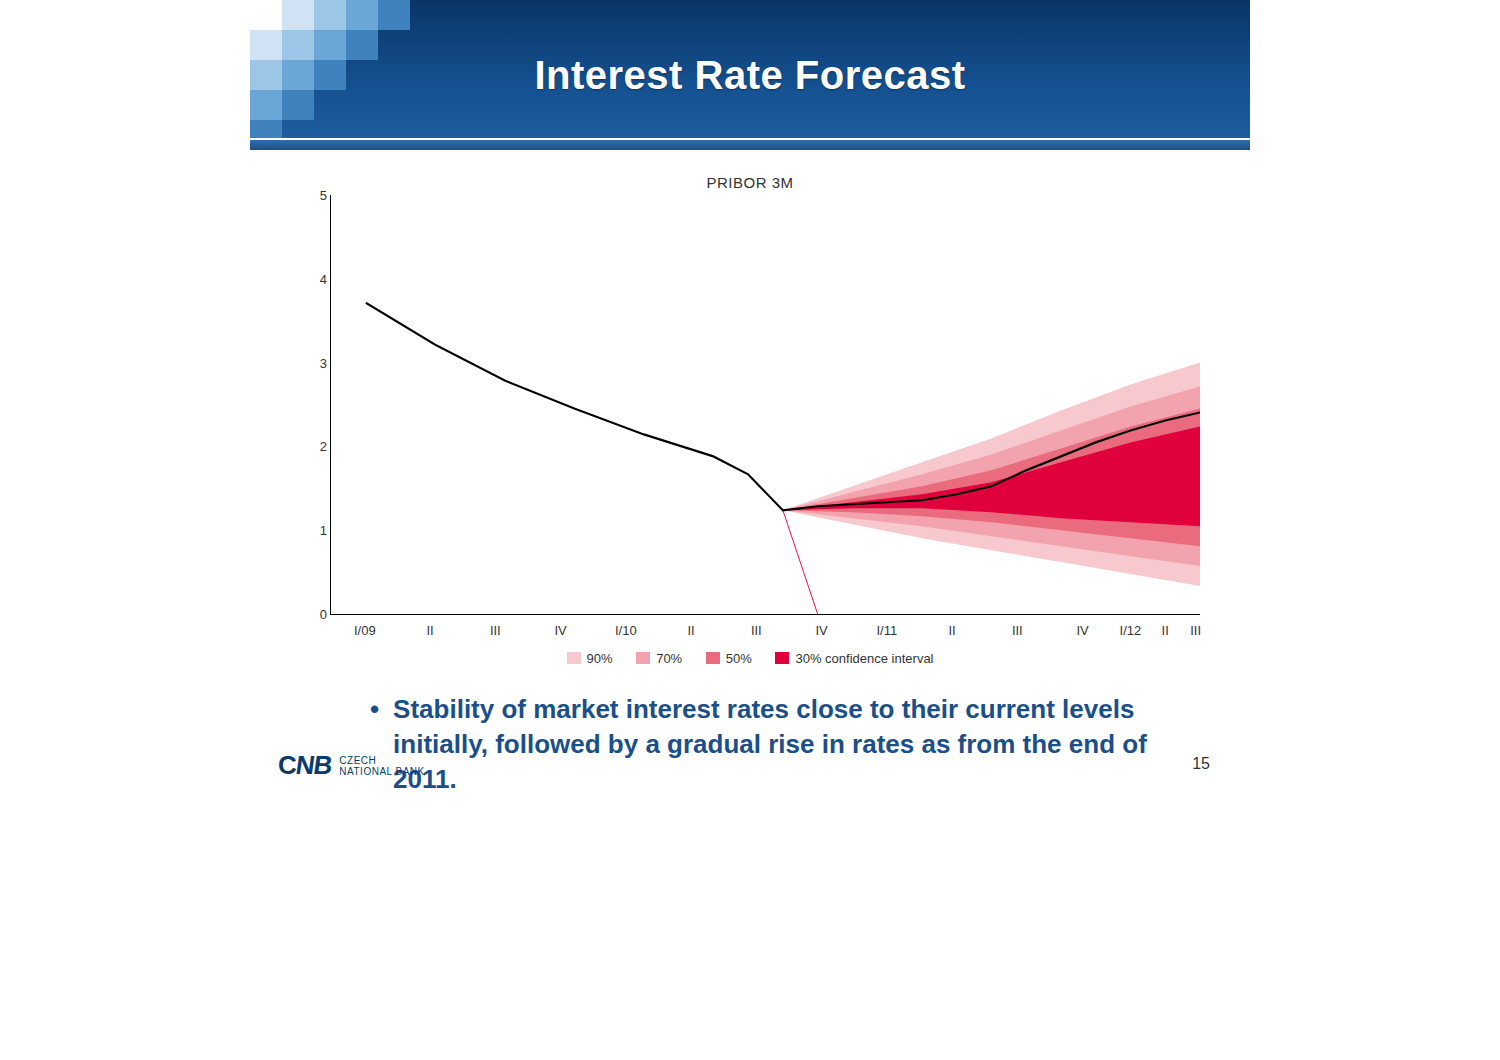Interest Rate Forecast
PRIBOR 3M
5 4 3 2 1 0
I/09 II III IV I/10 II III IV I/11 II III IV I/12 II III
90% 70% 50% 30% confidence interval
•
Stability of market interest rates close to their current levels initially, followed by a gradual rise in rates as from the end of 2011.
CNB
CZECH
NATIONAL BANK
15